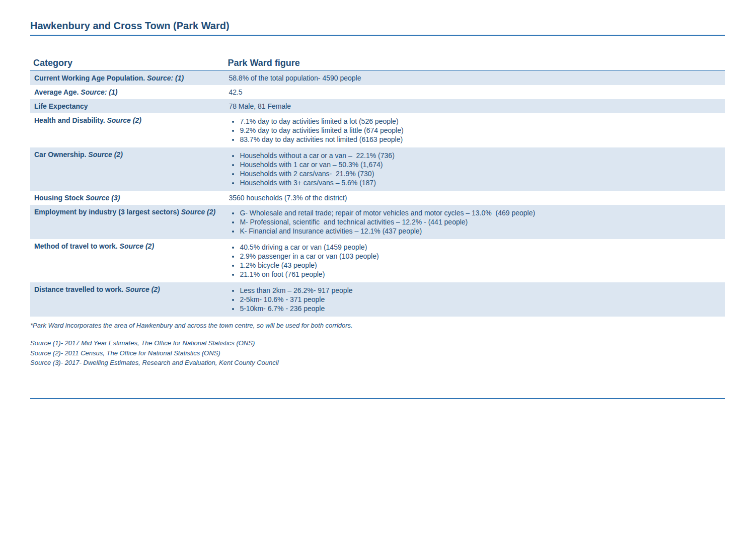Hawkenbury and Cross Town (Park Ward)
| Category | Park Ward figure |
| --- | --- |
| Current Working Age Population. Source: (1) | 58.8% of the total population- 4590 people |
| Average Age. Source: (1) | 42.5 |
| Life Expectancy | 78 Male, 81 Female |
| Health and Disability. Source (2) | 7.1% day to day activities limited a lot (526 people) 9.2% day to day activities limited a little (674 people) 83.7% day to day activities not limited (6163 people) |
| Car Ownership. Source (2) | Households without a car or a van – 22.1% (736) Households with 1 car or van – 50.3% (1,674) Households with 2 cars/vans- 21.9% (730) Households with 3+ cars/vans – 5.6% (187) |
| Housing Stock Source (3) | 3560 households (7.3% of the district) |
| Employment by industry (3 largest sectors) Source (2) | G- Wholesale and retail trade; repair of motor vehicles and motor cycles – 13.0% (469 people) M- Professional, scientific and technical activities – 12.2% - (441 people) K- Financial and Insurance activities – 12.1% (437 people) |
| Method of travel to work. Source (2) | 40.5% driving a car or van (1459 people) 2.9% passenger in a car or van (103 people) 1.2% bicycle (43 people) 21.1% on foot (761 people) |
| Distance travelled to work. Source (2) | Less than 2km – 26.2%- 917 people 2-5km- 10.6% - 371 people 5-10km- 6.7% - 236 people |
*Park Ward incorporates the area of Hawkenbury and across the town centre, so will be used for both corridors.
Source (1)- 2017 Mid Year Estimates, The Office for National Statistics (ONS)
Source (2)- 2011 Census, The Office for National Statistics (ONS)
Source (3)- 2017- Dwelling Estimates, Research and Evaluation, Kent County Council